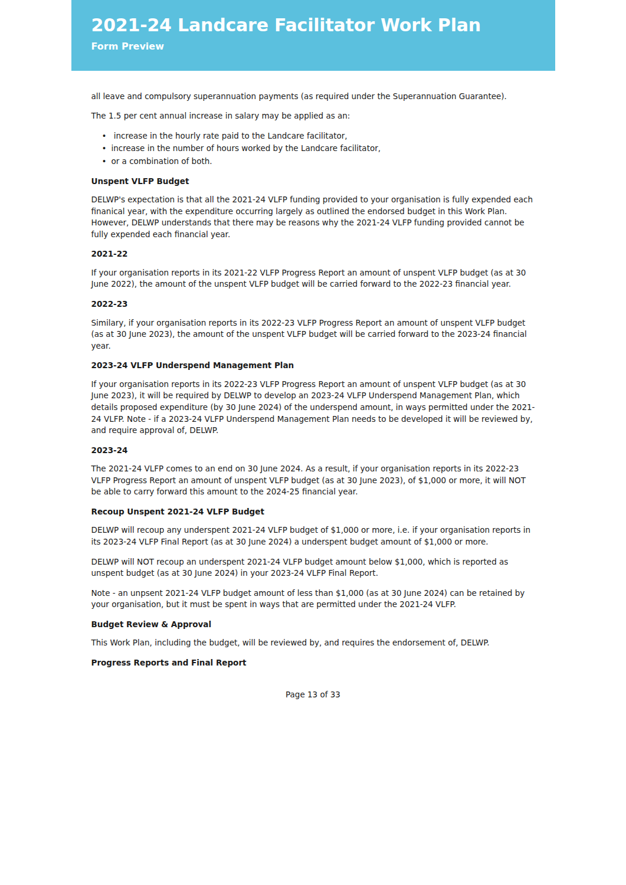2021-24 Landcare Facilitator Work Plan
Form Preview
all leave and compulsory superannuation payments (as required under the Superannuation Guarantee).
The 1.5 per cent annual increase in salary may be applied as an:
increase in the hourly rate paid to the Landcare facilitator,
increase in the number of hours worked by the Landcare facilitator,
or a combination of both.
Unspent VLFP Budget
DELWP's expectation is that all the 2021-24 VLFP funding provided to your organisation is fully expended each finanical year, with the expenditure occurring largely as outlined the endorsed budget in this Work Plan. However, DELWP understands that there may be reasons why the 2021-24 VLFP funding provided cannot be fully expended each financial year.
2021-22
If your organisation reports in its 2021-22 VLFP Progress Report an amount of unspent VLFP budget (as at 30 June 2022), the amount of the unspent VLFP budget will be carried forward to the 2022-23 financial year.
2022-23
Similary, if your organisation reports in its 2022-23 VLFP Progress Report an amount of unspent VLFP budget (as at 30 June 2023), the amount of the unspent VLFP budget will be carried forward to the 2023-24 financial year.
2023-24 VLFP Underspend Management Plan
If your organisation reports in its 2022-23 VLFP Progress Report an amount of unspent VLFP budget (as at 30 June 2023), it will be required by DELWP to develop an 2023-24 VLFP Underspend Management Plan, which details proposed expenditure (by 30 June 2024) of the underspend amount, in ways permitted under the 2021-24 VLFP. Note - if a 2023-24 VLFP Underspend Management Plan needs to be developed it will be reviewed by, and require approval of, DELWP.
2023-24
The 2021-24 VLFP comes to an end on 30 June 2024. As a result, if your organisation reports in its 2022-23 VLFP Progress Report an amount of unspent VLFP budget (as at 30 June 2023), of $1,000 or more, it will NOT be able to carry forward this amount to the 2024-25 financial year.
Recoup Unspent 2021-24 VLFP Budget
DELWP will recoup any underspent 2021-24 VLFP budget of $1,000 or more, i.e. if your organisation reports in its 2023-24 VLFP Final Report (as at 30 June 2024) a underspent budget amount of $1,000 or more.
DELWP will NOT recoup an underspent 2021-24 VLFP budget amount below $1,000, which is reported as unspent budget (as at 30 June 2024) in your 2023-24 VLFP Final Report.
Note - an unpsent 2021-24 VLFP budget amount of less than $1,000 (as at 30 June 2024) can be retained by your organisation, but it must be spent in ways that are permitted under the 2021-24 VLFP.
Budget Review & Approval
This Work Plan, including the budget, will be reviewed by, and requires the endorsement of, DELWP.
Progress Reports and Final Report
Page 13 of 33